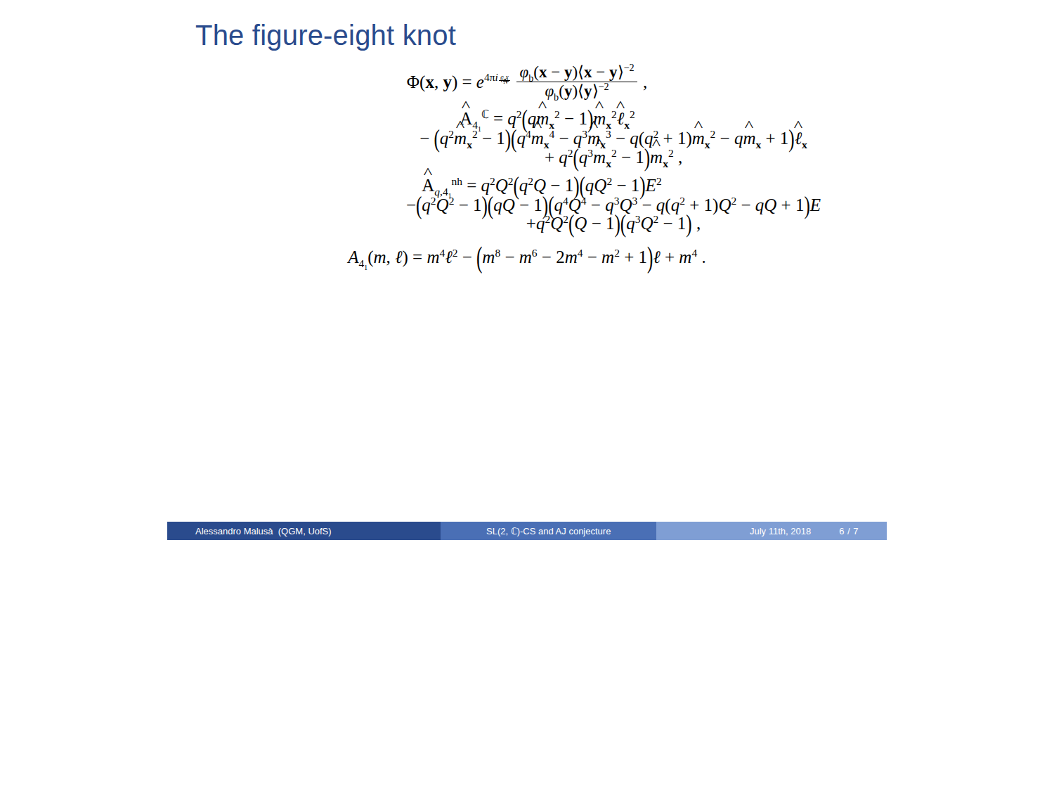The figure-eight knot
Φ(x, y) = e4πicbx N φb(x − y)⟨x − y⟩−2 φb(y)⟨y⟩−2 ,
A41ℂ = q2(qmx2 − 1) mx2ℓx2
− (q2mx2 − 1)(q4mx4 − q3mx3 − q(q2 + 1)mx2 − qmx + 1) ℓx
+ q2(q3mx2 − 1) mx2 ,
Aq,41nh = q2Q2(q2Q − 1)(qQ2 − 1) E2
−(q2Q2 − 1)(qQ − 1)(q4Q4 − q3Q3 − q(q2 + 1)Q2 − qQ + 1) E
+q2Q2(Q − 1)(q3Q2 − 1) ,
A41(m, ℓ) = m4ℓ2 − (m8 − m6 − 2m4 − m2 + 1) ℓ + m4 .
Alessandro Malusà (QGM, UofS)
SL(2, ℂ)-CS and AJ conjecture
July 11th, 2018 6 / 7